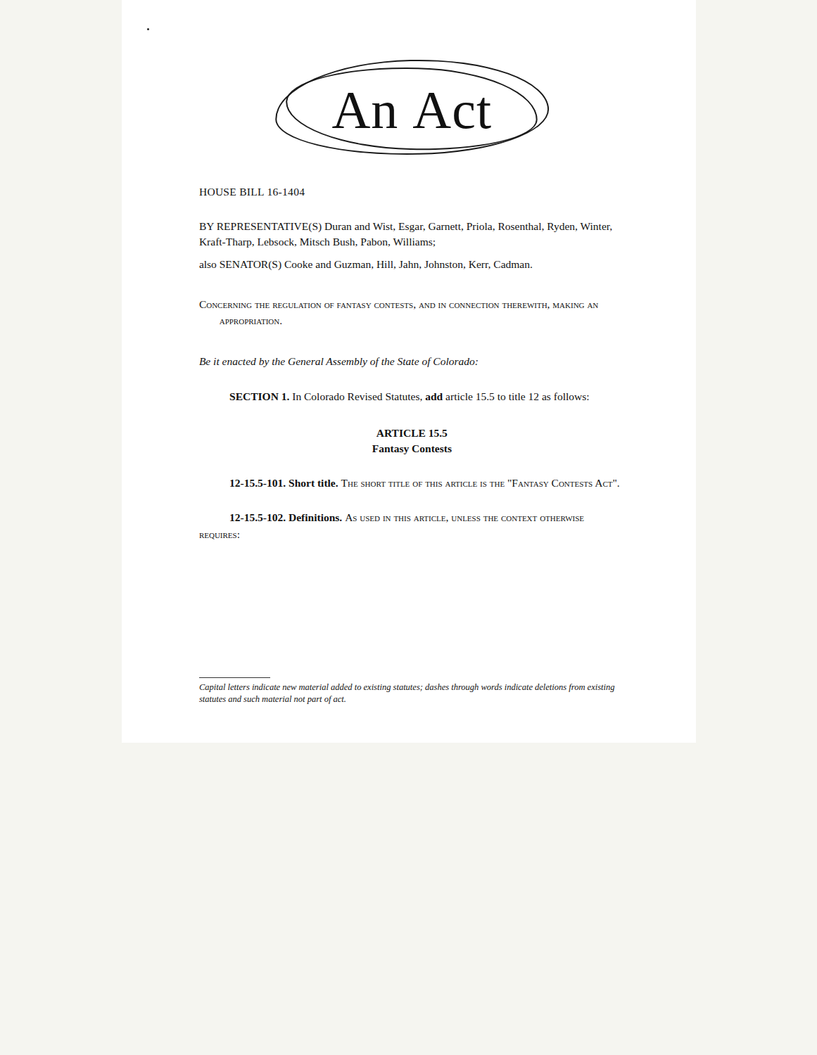An Act
HOUSE BILL 16-1404
BY REPRESENTATIVE(S) Duran and Wist, Esgar, Garnett, Priola, Rosenthal, Ryden, Winter, Kraft-Tharp, Lebsock, Mitsch Bush, Pabon, Williams;
also SENATOR(S) Cooke and Guzman, Hill, Jahn, Johnston, Kerr, Cadman.
Concerning the regulation of fantasy contests, and in connection therewith, making an appropriation.
Be it enacted by the General Assembly of the State of Colorado:
SECTION 1. In Colorado Revised Statutes, add article 15.5 to title 12 as follows:
ARTICLE 15.5 Fantasy Contests
12-15.5-101. Short title. The short title of this article is the "Fantasy Contests Act".
12-15.5-102. Definitions. As used in this article, unless the context otherwise requires:
Capital letters indicate new material added to existing statutes; dashes through words indicate deletions from existing statutes and such material not part of act.